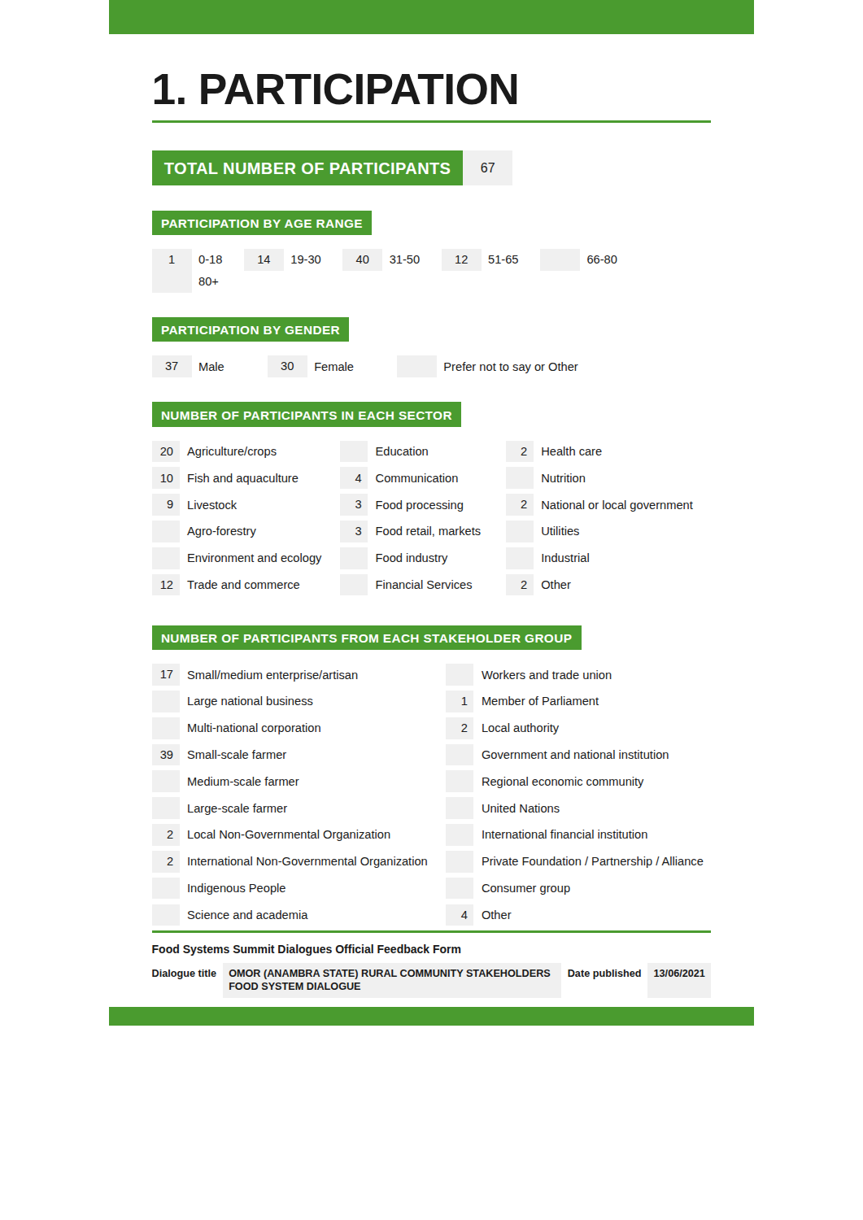1. Participation
Total number of participants 67
Participation by age range
10-18 1419-30 4031-50 1251-65 66-80 80+
Participation by gender
37 Male 30 Female Prefer not to say or Other
Number of participants in each sector
20 Agriculture/crops
10 Fish and aquaculture
9 Livestock
Agro-forestry
Environment and ecology
12 Trade and commerce
Education
4 Communication
3 Food processing
3 Food retail, markets
Food industry
Financial Services
2 Health care
Nutrition
2 National or local government
Utilities
Industrial
2 Other
Number of participants from each stakeholder group
17 Small/medium enterprise/artisan
Large national business
Multi-national corporation
39 Small-scale farmer
Medium-scale farmer
Large-scale farmer
2 Local Non-Governmental Organization
2 International Non-Governmental Organization
Indigenous People
Science and academia
Workers and trade union
1 Member of Parliament
2 Local authority
Government and national institution
Regional economic community
United Nations
International financial institution
Private Foundation / Partnership / Alliance
Consumer group
4 Other
Food Systems Summit Dialogues Official Feedback Form
Dialogue title
OMOR (ANAMBRA STATE) RURAL COMMUNITY STAKEHOLDERS FOOD SYSTEM DIALOGUE
Date published
13/06/2021